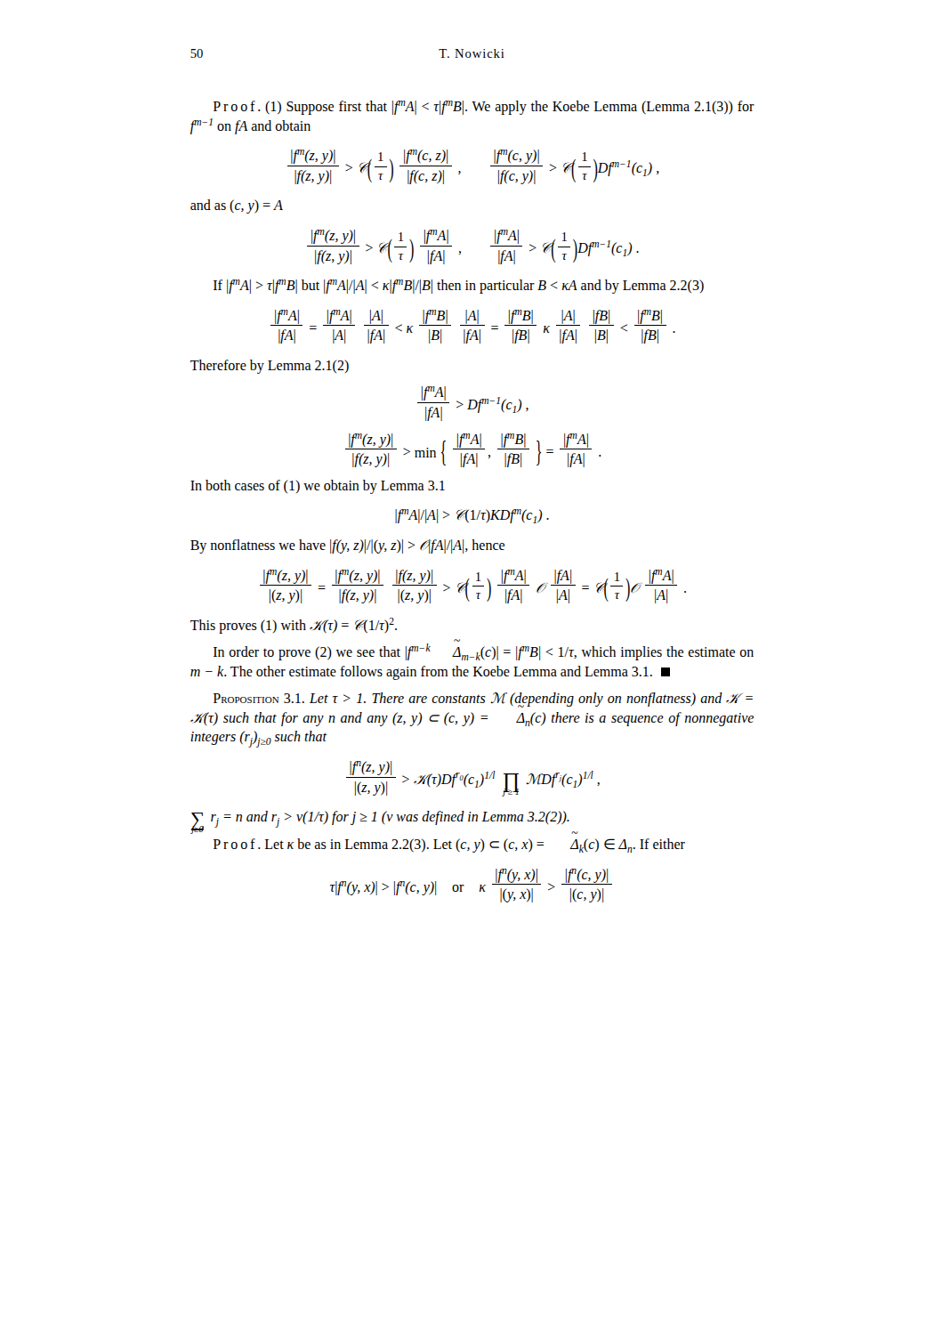50
T. Nowicki
Proof. (1) Suppose first that |fmA| < τ|fmB|. We apply the Koebe Lemma (Lemma 2.1(3)) for fm−1 on fA and obtain
|fm(z, y)||f(z, y)| > 𝒞(1 τ) |fm(c, z)||f(c, z)| , |fm(c, y)||f(c, y)| > 𝒞(1 τ) Dfm−1(c1) ,
and as (c, y) = A
|fm(z, y)||f(z, y)| > 𝒞(1 τ) |fmA||fA| , |fmA||fA| > 𝒞(1 τ) Dfm−1(c1) .
If |fmA| > τ|fmB| but |fmA|/|A| < κ|fmB|/|B| then in particular B < κA and by Lemma 2.2(3)
|fmA||fA| = |fmA||A| |A||fA| < κ |fmB||B| |A||fA| = |fmB||fB| κ |A||fA| |fB||B| < |fmB||fB| .
Therefore by Lemma 2.1(2)
|fmA||fA| > Dfm−1(c1) ,
|fm(z, y)||f(z, y)| > min { |fmA||fA|, |fmB||fB| } = |fmA||fA| .
In both cases of (1) we obtain by Lemma 3.1
|fmA|/|A| > 𝒞(1/τ)KDfm(c1) .
By nonflatness we have |f(y, z)|/|(y, z)| > 𝒪|fA|/|A|, hence
|fm(z, y)||(z, y)| = |fm(z, y)||f(z, y)| |f(z, y)||(z, y)| > 𝒞(1 τ) |fmA||fA| 𝒪 |fA||A| = 𝒞(1 τ) 𝒪 |fmA||A| .
This proves (1) with 𝒦(τ) = 𝒞(1/τ)2.
In order to prove (2) we see that |fm−k~Δm−k(c)| = |fmB| < 1/τ, which implies the estimate on m − k. The other estimate follows again from the Koebe Lemma and Lemma 3.1.
Proposition 3.1. Let τ > 1. There are constants ℳ (depending only on nonflatness) and 𝒦 = 𝒦(τ) such that for any n and any (z, y) ⊂ (c, y) = ~Δn(c) there is a sequence of nonnegative integers (rj)j≥0 such that
|fn(z, y)||(z, y)| > 𝒦(τ)Dfr0(c1)1/l ∏j ≥ 1 ℳDfrj(c1)1/l ,
∑j≥0 rj = n and rj > ν(1/τ) for j ≥ 1 (ν was defined in Lemma 3.2(2)).
Proof. Let κ be as in Lemma 2.2(3). Let (c, y) ⊂ (c, x) = ~Δk(c) ∈ Δn. If either
τ|fn(y, x)| > |fn(c, y)| or κ |fn(y, x)||(y, x)| > |fn(c, y)||(c, y)|